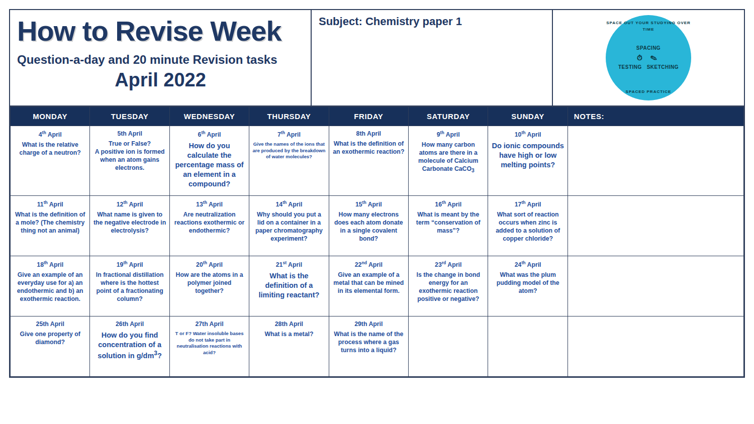How to Revise Week
Question-a-day and 20 minute Revision tasks April 2022
Subject: Chemistry paper 1
Space out your studying over time Spacing ⏱ ✎ Testing Sketching Spaced practice
| Monday | Tuesday | Wednesday | Thursday | Friday | Saturday | Sunday | Notes: |
| --- | --- | --- | --- | --- | --- | --- | --- |
| 4 th April What is the relative charge of a neutron? | 5th April True or False? A positive ion is formed when an atom gains electrons. | 6 th April How do you calculate the percentage mass of an element in a compound? | 7 th April Give the names of the ions that are produced by the breakdown of water molecules? | 8th April What is the definition of an exothermic reaction? | 9 th April How many carbon atoms are there in a molecule of Calcium Carbonate CaCO 3 | 10 th April Do ionic compounds have high or low melting points? | |
| 11 th April What is the definition of a mole? (The chemistry thing not an animal) | 12 th April What name is given to the negative electrode in electrolysis? | 13 th April Are neutralization reactions exothermic or endothermic? | 14 th April Why should you put a lid on a container in a paper chromatography experiment? | 15 th April How many electrons does each atom donate in a single covalent bond? | 16 th April What is meant by the term “conservation of mass”? | 17 th April What sort of reaction occurs when zinc is added to a solution of copper chloride? | |
| 18 th April Give an example of an everyday use for a) an endothermic and b) an exothermic reaction. | 19 th April In fractional distillation where is the hottest point of a fractionating column? | 20 th April How are the atoms in a polymer joined together? | 21 st April What is the definition of a limiting reactant? | 22 nd April Give an example of a metal that can be mined in its elemental form. | 23 rd April Is the change in bond energy for an exothermic reaction positive or negative? | 24 th April What was the plum pudding model of the atom? | |
| 25th April Give one property of diamond? | 26th April How do you find concentration of a solution in g/dm 3 ? | 27th April T or F? Water insoluble bases do not take part in neutralisation reactions with acid? | 28th April What is a metal? | 29th April What is the name of the process where a gas turns into a liquid? | | | |